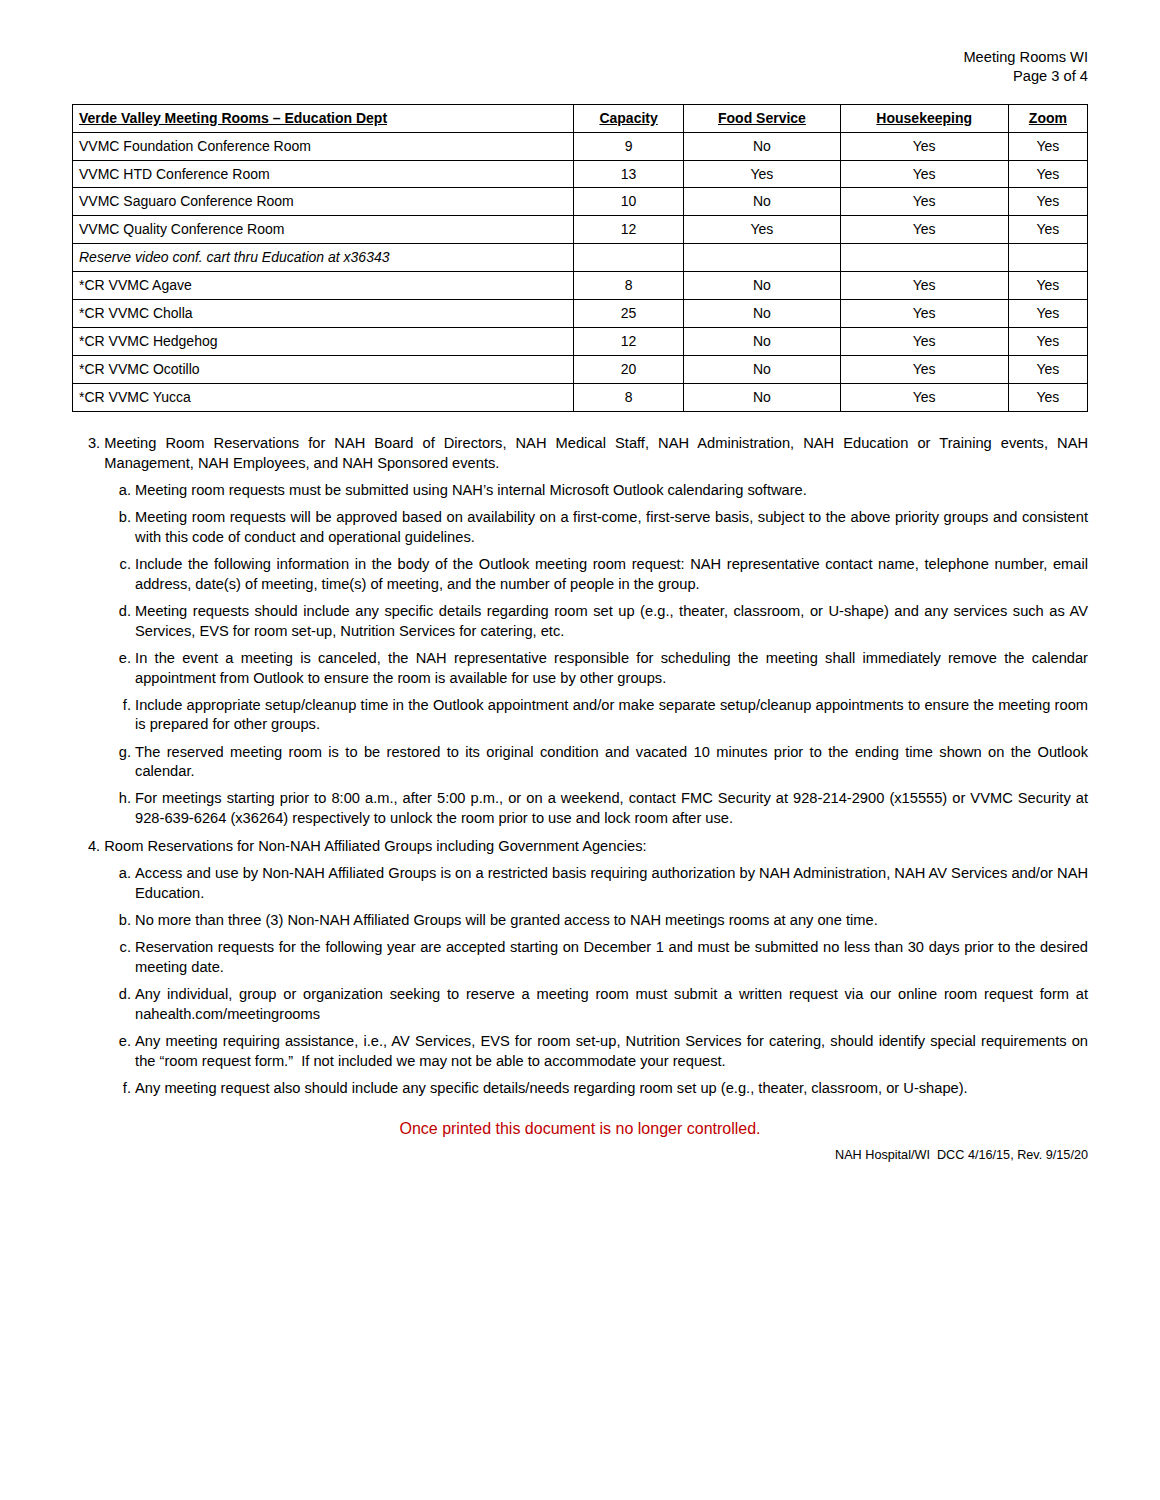Meeting Rooms WI
Page 3 of 4
| Verde Valley Meeting Rooms – Education Dept | Capacity | Food Service | Housekeeping | Zoom |
| --- | --- | --- | --- | --- |
| VVMC Foundation Conference Room | 9 | No | Yes | Yes |
| VVMC HTD Conference Room | 13 | Yes | Yes | Yes |
| VVMC Saguaro Conference Room | 10 | No | Yes | Yes |
| VVMC Quality Conference Room | 12 | Yes | Yes | Yes |
| Reserve video conf. cart thru Education at x36343 | | | | |
| *CR VVMC Agave | 8 | No | Yes | Yes |
| *CR VVMC Cholla | 25 | No | Yes | Yes |
| *CR VVMC Hedgehog | 12 | No | Yes | Yes |
| *CR VVMC Ocotillo | 20 | No | Yes | Yes |
| *CR VVMC Yucca | 8 | No | Yes | Yes |
Meeting Room Reservations for NAH Board of Directors, NAH Medical Staff, NAH Administration, NAH Education or Training events, NAH Management, NAH Employees, and NAH Sponsored events.
Meeting room requests must be submitted using NAH’s internal Microsoft Outlook calendaring software.
Meeting room requests will be approved based on availability on a first-come, first-serve basis, subject to the above priority groups and consistent with this code of conduct and operational guidelines.
Include the following information in the body of the Outlook meeting room request: NAH representative contact name, telephone number, email address, date(s) of meeting, time(s) of meeting, and the number of people in the group.
Meeting requests should include any specific details regarding room set up (e.g., theater, classroom, or U-shape) and any services such as AV Services, EVS for room set-up, Nutrition Services for catering, etc.
In the event a meeting is canceled, the NAH representative responsible for scheduling the meeting shall immediately remove the calendar appointment from Outlook to ensure the room is available for use by other groups.
Include appropriate setup/cleanup time in the Outlook appointment and/or make separate setup/cleanup appointments to ensure the meeting room is prepared for other groups.
The reserved meeting room is to be restored to its original condition and vacated 10 minutes prior to the ending time shown on the Outlook calendar.
For meetings starting prior to 8:00 a.m., after 5:00 p.m., or on a weekend, contact FMC Security at 928-214-2900 (x15555) or VVMC Security at 928-639-6264 (x36264) respectively to unlock the room prior to use and lock room after use.
Room Reservations for Non-NAH Affiliated Groups including Government Agencies:
Access and use by Non-NAH Affiliated Groups is on a restricted basis requiring authorization by NAH Administration, NAH AV Services and/or NAH Education.
No more than three (3) Non-NAH Affiliated Groups will be granted access to NAH meetings rooms at any one time.
Reservation requests for the following year are accepted starting on December 1 and must be submitted no less than 30 days prior to the desired meeting date.
Any individual, group or organization seeking to reserve a meeting room must submit a written request via our online room request form at nahealth.com/meetingrooms
Any meeting requiring assistance, i.e., AV Services, EVS for room set-up, Nutrition Services for catering, should identify special requirements on the “room request form.” If not included we may not be able to accommodate your request.
Any meeting request also should include any specific details/needs regarding room set up (e.g., theater, classroom, or U-shape).
Once printed this document is no longer controlled.
NAH Hospital/WI DCC 4/16/15, Rev. 9/15/20